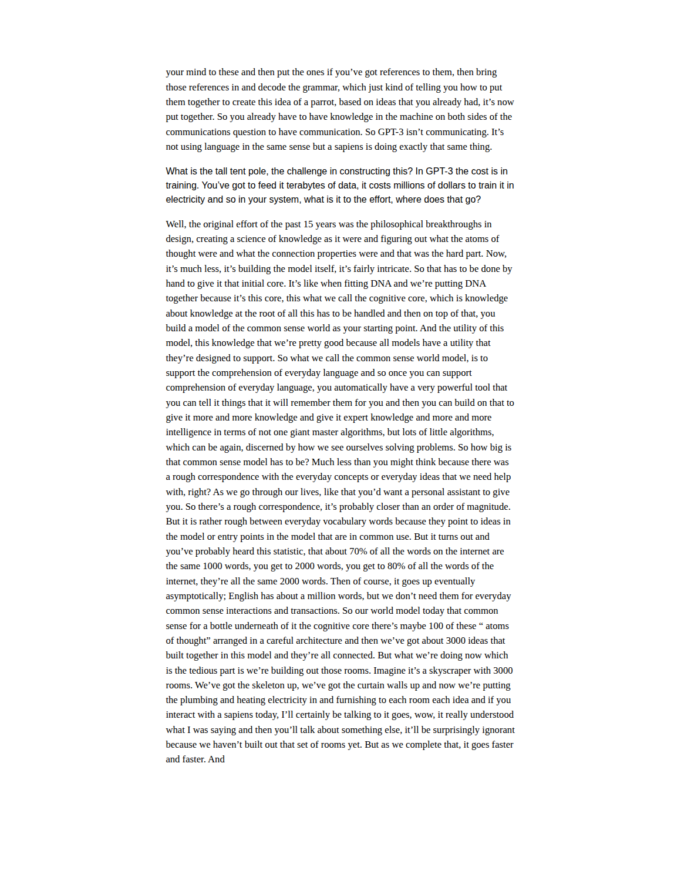your mind to these and then put the ones if you’ve got references to them, then bring those references in and decode the grammar, which just kind of telling you how to put them together to create this idea of a parrot, based on ideas that you already had, it’s now put together. So you already have to have knowledge in the machine on both sides of the communications question to have communication. So GPT-3 isn’t communicating. It’s not using language in the same sense but a sapiens is doing exactly that same thing.
What is the tall tent pole, the challenge in constructing this? In GPT-3 the cost is in training. You’ve got to feed it terabytes of data, it costs millions of dollars to train it in electricity and so in your system, what is it to the effort, where does that go?
Well, the original effort of the past 15 years was the philosophical breakthroughs in design, creating a science of knowledge as it were and figuring out what the atoms of thought were and what the connection properties were and that was the hard part. Now, it’s much less, it’s building the model itself, it’s fairly intricate. So that has to be done by hand to give it that initial core. It’s like when fitting DNA and we’re putting DNA together because it’s this core, this what we call the cognitive core, which is knowledge about knowledge at the root of all this has to be handled and then on top of that, you build a model of the common sense world as your starting point. And the utility of this model, this knowledge that we’re pretty good because all models have a utility that they’re designed to support. So what we call the common sense world model, is to support the comprehension of everyday language and so once you can support comprehension of everyday language, you automatically have a very powerful tool that you can tell it things that it will remember them for you and then you can build on that to give it more and more knowledge and give it expert knowledge and more and more intelligence in terms of not one giant master algorithms, but lots of little algorithms, which can be again, discerned by how we see ourselves solving problems. So how big is that common sense model has to be? Much less than you might think because there was a rough correspondence with the everyday concepts or everyday ideas that we need help with, right? As we go through our lives, like that you’d want a personal assistant to give you. So there’s a rough correspondence, it’s probably closer than an order of magnitude. But it is rather rough between everyday vocabulary words because they point to ideas in the model or entry points in the model that are in common use. But it turns out and you’ve probably heard this statistic, that about 70% of all the words on the internet are the same 1000 words, you get to 2000 words, you get to 80% of all the words of the internet, they’re all the same 2000 words. Then of course, it goes up eventually asymptotically; English has about a million words, but we don’t need them for everyday common sense interactions and transactions. So our world model today that common sense for a bottle underneath of it the cognitive core there’s maybe 100 of these “ atoms of thought” arranged in a careful architecture and then we’ve got about 3000 ideas that built together in this model and they’re all connected. But what we’re doing now which is the tedious part is we’re building out those rooms. Imagine it’s a skyscraper with 3000 rooms. We’ve got the skeleton up, we’ve got the curtain walls up and now we’re putting the plumbing and heating electricity in and furnishing to each room each idea and if you interact with a sapiens today, I’ll certainly be talking to it goes, wow, it really understood what I was saying and then you’ll talk about something else, it’ll be surprisingly ignorant because we haven’t built out that set of rooms yet. But as we complete that, it goes faster and faster. And